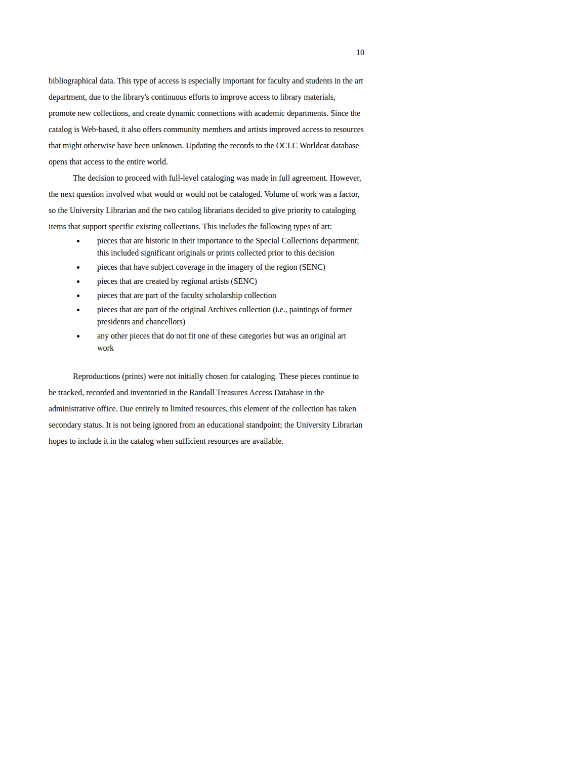10
bibliographical data. This type of access is especially important for faculty and students in the art department, due to the library's continuous efforts to improve access to library materials, promote new collections, and create dynamic connections with academic departments. Since the catalog is Web-based, it also offers community members and artists improved access to resources that might otherwise have been unknown. Updating the records to the OCLC Worldcat database opens that access to the entire world.
The decision to proceed with full-level cataloging was made in full agreement. However, the next question involved what would or would not be cataloged. Volume of work was a factor, so the University Librarian and the two catalog librarians decided to give priority to cataloging items that support specific existing collections. This includes the following types of art:
pieces that are historic in their importance to the Special Collections department; this included significant originals or prints collected prior to this decision
pieces that have subject coverage in the imagery of the region (SENC)
pieces that are created by regional artists (SENC)
pieces that are part of the faculty scholarship collection
pieces that are part of the original Archives collection (i.e., paintings of former presidents and chancellors)
any other pieces that do not fit one of these categories but was an original art work
Reproductions (prints) were not initially chosen for cataloging. These pieces continue to be tracked, recorded and inventoried in the Randall Treasures Access Database in the administrative office. Due entirely to limited resources, this element of the collection has taken secondary status. It is not being ignored from an educational standpoint; the University Librarian hopes to include it in the catalog when sufficient resources are available.